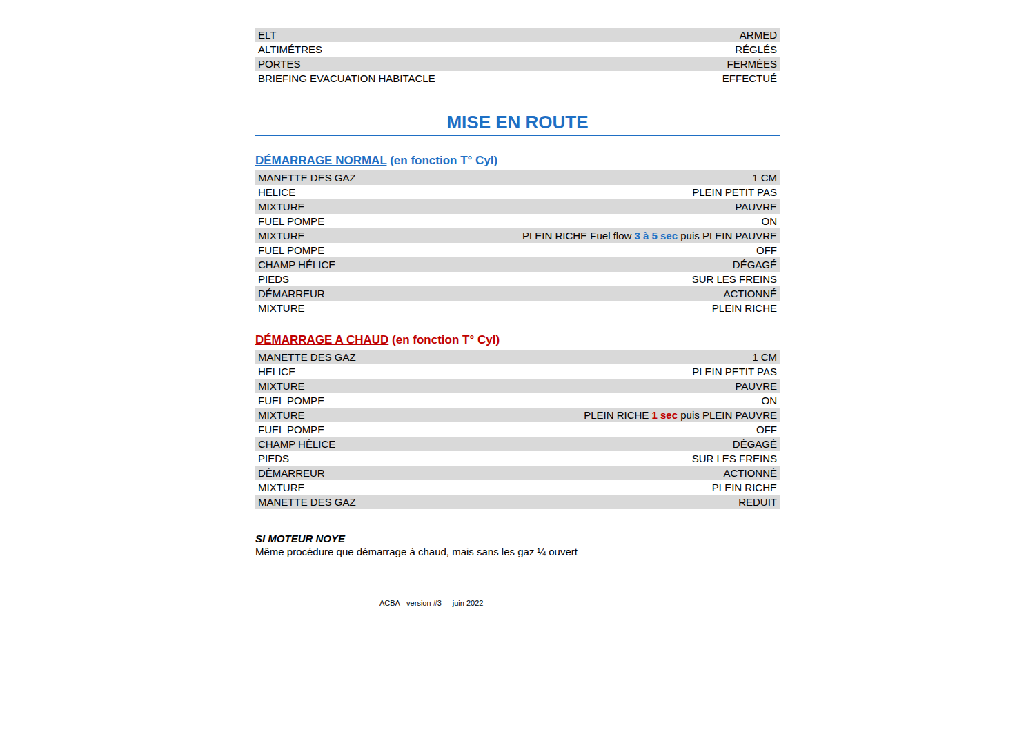| ELT | ARMED |
| ALTIMÉTRES | RÉGLÉS |
| PORTES | FERMÉES |
| BRIEFING EVACUATION HABITACLE | EFFECTUÉ |
MISE EN ROUTE
DÉMARRAGE NORMAL (en fonction T° Cyl)
| MANETTE DES GAZ | 1 CM |
| HELICE | PLEIN PETIT PAS |
| MIXTURE | PAUVRE |
| FUEL POMPE | ON |
| MIXTURE | PLEIN RICHE Fuel flow 3 à 5 sec puis PLEIN PAUVRE |
| FUEL POMPE | OFF |
| CHAMP HÉLICE | DÉGAGÉ |
| PIEDS | SUR LES FREINS |
| DÉMARREUR | ACTIONNÉ |
| MIXTURE | PLEIN RICHE |
DÉMARRAGE A CHAUD (en fonction T° Cyl)
| MANETTE DES GAZ | 1 CM |
| HELICE | PLEIN PETIT PAS |
| MIXTURE | PAUVRE |
| FUEL POMPE | ON |
| MIXTURE | PLEIN RICHE 1 sec puis PLEIN PAUVRE |
| FUEL POMPE | OFF |
| CHAMP HÉLICE | DÉGAGÉ |
| PIEDS | SUR LES FREINS |
| DÉMARREUR | ACTIONNÉ |
| MIXTURE | PLEIN RICHE |
| MANETTE DES GAZ | REDUIT |
SI MOTEUR NOYE
Même procédure que démarrage à chaud, mais sans les gaz ¼ ouvert
ACBA version #3 - juin 2022